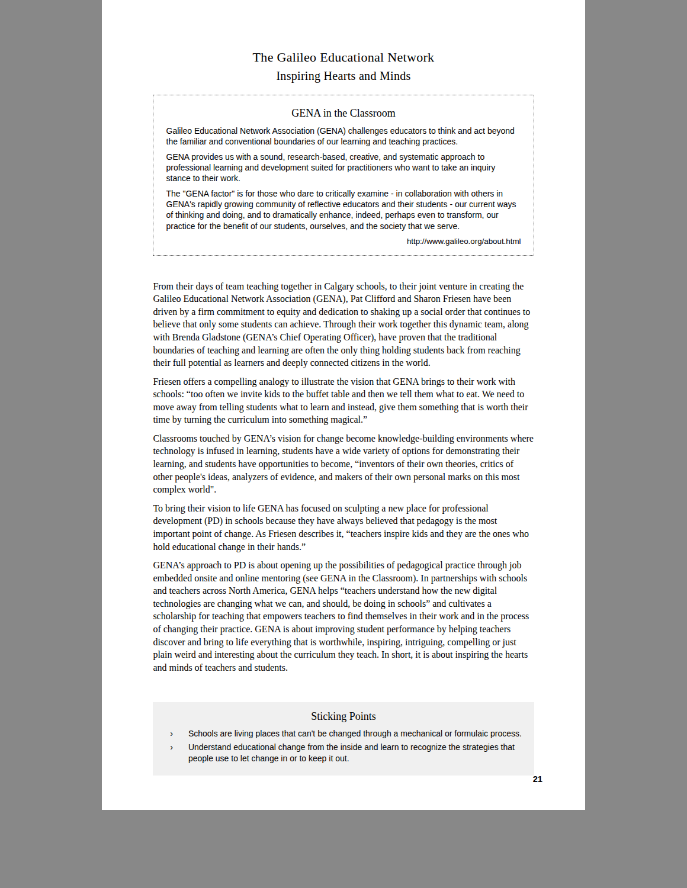The Galileo Educational Network
Inspiring Hearts and Minds
GENA in the Classroom
Galileo Educational Network Association (GENA) challenges educators to think and act beyond the familiar and conventional boundaries of our learning and teaching practices.
GENA provides us with a sound, research-based, creative, and systematic approach to professional learning and development suited for practitioners who want to take an inquiry stance to their work.
The "GENA factor" is for those who dare to critically examine - in collaboration with others in GENA's rapidly growing community of reflective educators and their students - our current ways of thinking and doing, and to dramatically enhance, indeed, perhaps even to transform, our practice for the benefit of our students, ourselves, and the society that we serve.
http://www.galileo.org/about.html
From their days of team teaching together in Calgary schools, to their joint venture in creating the Galileo Educational Network Association (GENA), Pat Clifford and Sharon Friesen have been driven by a firm commitment to equity and dedication to shaking up a social order that continues to believe that only some students can achieve. Through their work together this dynamic team, along with Brenda Gladstone (GENA’s Chief Operating Officer), have proven that the traditional boundaries of teaching and learning are often the only thing holding students back from reaching their full potential as learners and deeply connected citizens in the world.
Friesen offers a compelling analogy to illustrate the vision that GENA brings to their work with schools: “too often we invite kids to the buffet table and then we tell them what to eat. We need to move away from telling students what to learn and instead, give them something that is worth their time by turning the curriculum into something magical.”
Classrooms touched by GENA’s vision for change become knowledge-building environments where technology is infused in learning, students have a wide variety of options for demonstrating their learning, and students have opportunities to become, “inventors of their own theories, critics of other people's ideas, analyzers of evidence, and makers of their own personal marks on this most complex world".
To bring their vision to life GENA has focused on sculpting a new place for professional development (PD) in schools because they have always believed that pedagogy is the most important point of change. As Friesen describes it, “teachers inspire kids and they are the ones who hold educational change in their hands.”
GENA’s approach to PD is about opening up the possibilities of pedagogical practice through job embedded onsite and online mentoring (see GENA in the Classroom). In partnerships with schools and teachers across North America, GENA helps “teachers understand how the new digital technologies are changing what we can, and should, be doing in schools” and cultivates a scholarship for teaching that empowers teachers to find themselves in their work and in the process of changing their practice. GENA is about improving student performance by helping teachers discover and bring to life everything that is worthwhile, inspiring, intriguing, compelling or just plain weird and interesting about the curriculum they teach. In short, it is about inspiring the hearts and minds of teachers and students.
Sticking Points
Schools are living places that can't be changed through a mechanical or formulaic process.
Understand educational change from the inside and learn to recognize the strategies that people use to let change in or to keep it out.
21